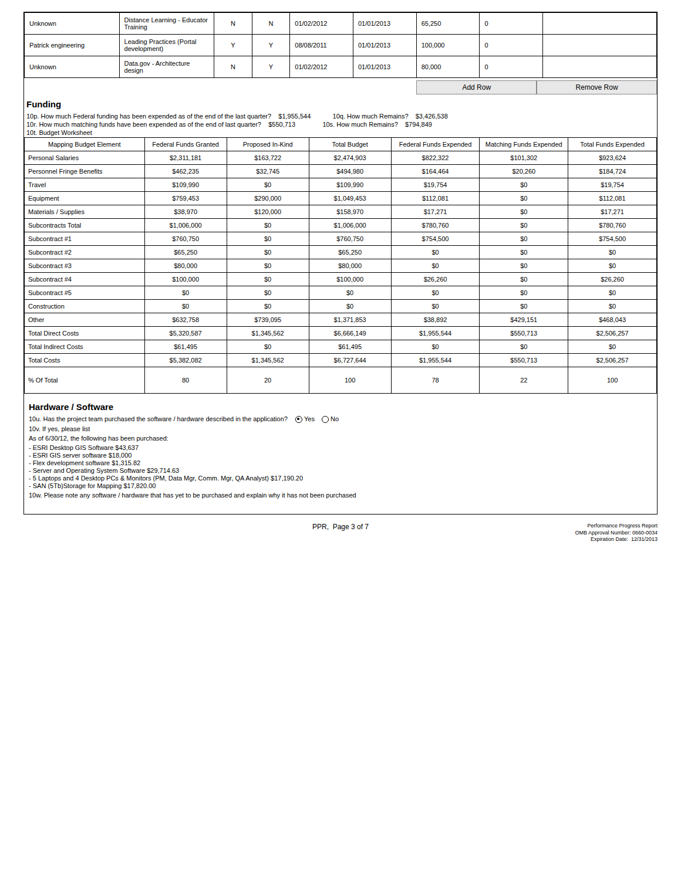| / Unknown / Distance Learning - Educator Training / N / N / 01/02/2012 / 01/01/2013 / 65,250 / 0 / / / Patrick engineering / Leading Practices (Portal development) / Y / Y / 08/08/2011 / 01/01/2013 / 100,000 / 0 / / / Unknown / Data.gov - Architecture design / N / Y / 01/02/2012 / 01/01/2013 / 80,000 / 0 / / / / Add Row / Remove Row / Funding 10p. How much Federal funding has been expended as of the end of the last quarter? $1,955,544 10q. How much Remains? $3,426,538 10r. How much matching funds have been expended as of the end of last quarter? $550,713 10s. How much Remains? $794,849 10t. Budget Worksheet / Mapping Budget Element / Federal Funds Granted / Proposed In-Kind / Total Budget / Federal Funds Expended / Matching Funds Expended / Total Funds Expended / / --- / --- / --- / --- / --- / --- / --- / / Personal Salaries / $2,311,181 / $163,722 / $2,474,903 / $822,322 / $101,302 / $923,624 / / Personnel Fringe Benefits / $462,235 / $32,745 / $494,980 / $164,464 / $20,260 / $184,724 / / Travel / $109,990 / $0 / $109,990 / $19,754 / $0 / $19,754 / / Equipment / $759,453 / $290,000 / $1,049,453 / $112,081 / $0 / $112,081 / / Materials / Supplies / $38,970 / $120,000 / $158,970 / $17,271 / $0 / $17,271 / / Subcontracts Total / $1,006,000 / $0 / $1,006,000 / $780,760 / $0 / $780,760 / / Subcontract #1 / $760,750 / $0 / $760,750 / $754,500 / $0 / $754,500 / / Subcontract #2 / $65,250 / $0 / $65,250 / $0 / $0 / $0 / / Subcontract #3 / $80,000 / $0 / $80,000 / $0 / $0 / $0 / / Subcontract #4 / $100,000 / $0 / $100,000 / $26,260 / $0 / $26,260 / / Subcontract #5 / $0 / $0 / $0 / $0 / $0 / $0 / / Construction / $0 / $0 / $0 / $0 / $0 / $0 / / Other / $632,758 / $739,095 / $1,371,853 / $38,892 / $429,151 / $468,043 / / Total Direct Costs / $5,320,587 / $1,345,562 / $6,666,149 / $1,955,544 / $550,713 / $2,506,257 / / Total Indirect Costs / $61,495 / $0 / $61,495 / $0 / $0 / $0 / / Total Costs / $5,382,082 / $1,345,562 / $6,727,644 / $1,955,544 / $550,713 / $2,506,257 / / % Of Total / 80 / 20 / 100 / 78 / 22 / 100 / Hardware / Software 10u. Has the project team purchased the software / hardware described in the application? Yes No 10v. If yes, please list As of 6/30/12, the following has been purchased: - ESRI Desktop GIS Software $43,637 - ESRI GIS server software $18,000 - Flex development software $1,315.82 - Server and Operating System Software $29,714.63 - 5 Laptops and 4 Desktop PCs & Monitors (PM, Data Mgr, Comm. Mgr, QA Analyst) $17,190.20 - SAN (5Tb)Storage for Mapping $17,820.00 10w. Please note any software / hardware that has yet to be purchased and explain why it has not been purchased |
PPR, Page 3 of 7
Performance Progress Report
OMB Approval Number: 0660-0034
Expiration Date: 12/31/2013